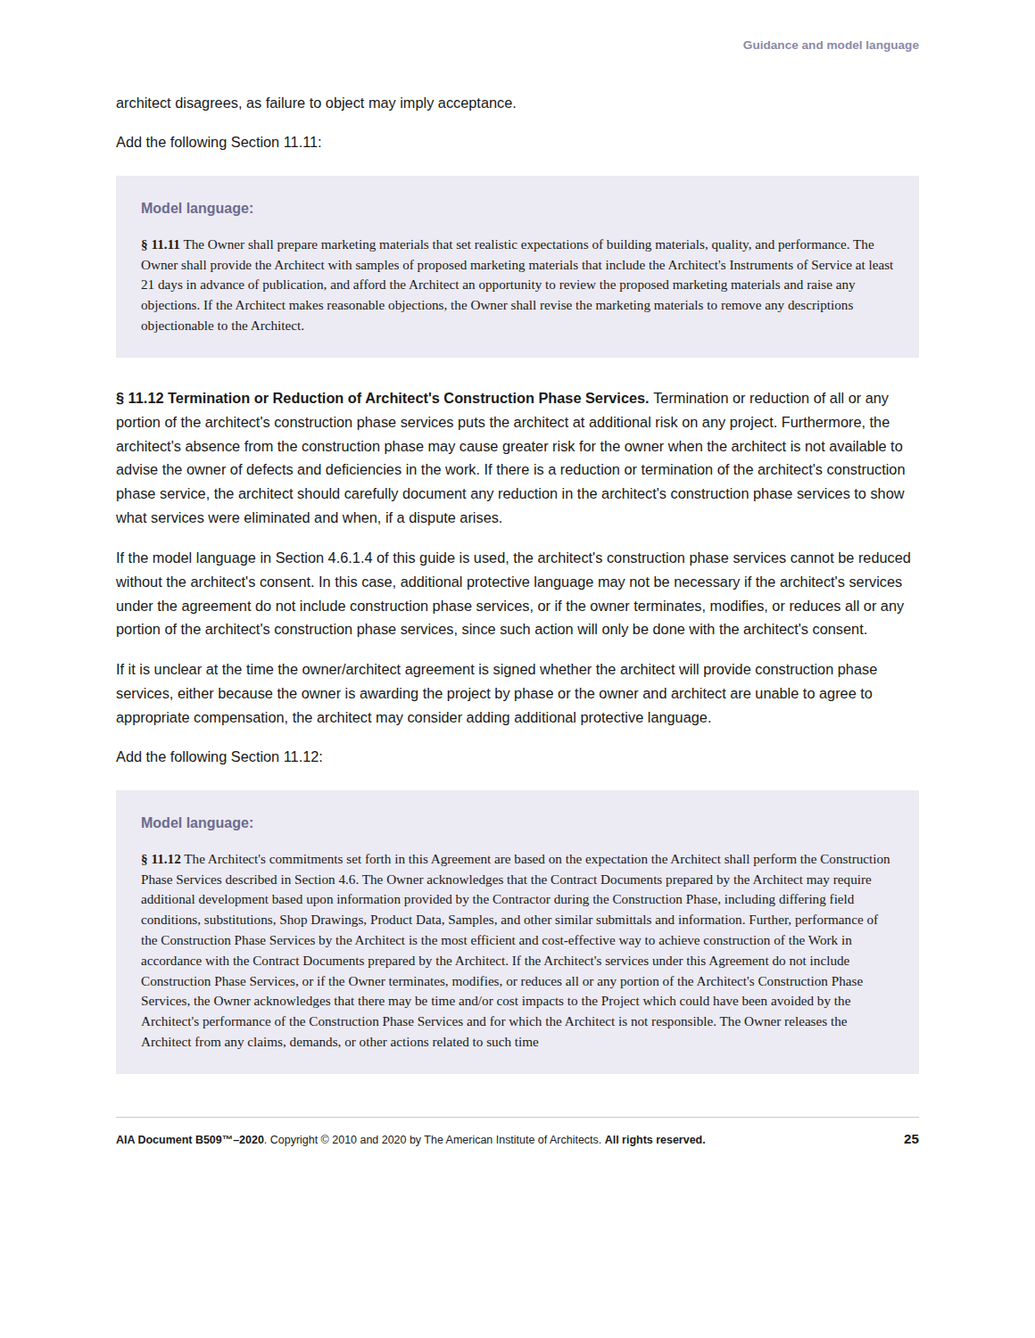Guidance and model language
architect disagrees, as failure to object may imply acceptance.
Add the following Section 11.11:
Model language:
§ 11.11 The Owner shall prepare marketing materials that set realistic expectations of building materials, quality, and performance. The Owner shall provide the Architect with samples of proposed marketing materials that include the Architect's Instruments of Service at least 21 days in advance of publication, and afford the Architect an opportunity to review the proposed marketing materials and raise any objections. If the Architect makes reasonable objections, the Owner shall revise the marketing materials to remove any descriptions objectionable to the Architect.
§ 11.12 Termination or Reduction of Architect's Construction Phase Services. Termination or reduction of all or any portion of the architect's construction phase services puts the architect at additional risk on any project. Furthermore, the architect's absence from the construction phase may cause greater risk for the owner when the architect is not available to advise the owner of defects and deficiencies in the work. If there is a reduction or termination of the architect's construction phase service, the architect should carefully document any reduction in the architect's construction phase services to show what services were eliminated and when, if a dispute arises.
If the model language in Section 4.6.1.4 of this guide is used, the architect's construction phase services cannot be reduced without the architect's consent. In this case, additional protective language may not be necessary if the architect's services under the agreement do not include construction phase services, or if the owner terminates, modifies, or reduces all or any portion of the architect's construction phase services, since such action will only be done with the architect's consent.
If it is unclear at the time the owner/architect agreement is signed whether the architect will provide construction phase services, either because the owner is awarding the project by phase or the owner and architect are unable to agree to appropriate compensation, the architect may consider adding additional protective language.
Add the following Section 11.12:
Model language:
§ 11.12 The Architect's commitments set forth in this Agreement are based on the expectation the Architect shall perform the Construction Phase Services described in Section 4.6. The Owner acknowledges that the Contract Documents prepared by the Architect may require additional development based upon information provided by the Contractor during the Construction Phase, including differing field conditions, substitutions, Shop Drawings, Product Data, Samples, and other similar submittals and information. Further, performance of the Construction Phase Services by the Architect is the most efficient and cost-effective way to achieve construction of the Work in accordance with the Contract Documents prepared by the Architect. If the Architect's services under this Agreement do not include Construction Phase Services, or if the Owner terminates, modifies, or reduces all or any portion of the Architect's Construction Phase Services, the Owner acknowledges that there may be time and/or cost impacts to the Project which could have been avoided by the Architect's performance of the Construction Phase Services and for which the Architect is not responsible. The Owner releases the Architect from any claims, demands, or other actions related to such time
AIA Document B509™–2020. Copyright © 2010 and 2020 by The American Institute of Architects. All rights reserved.
25